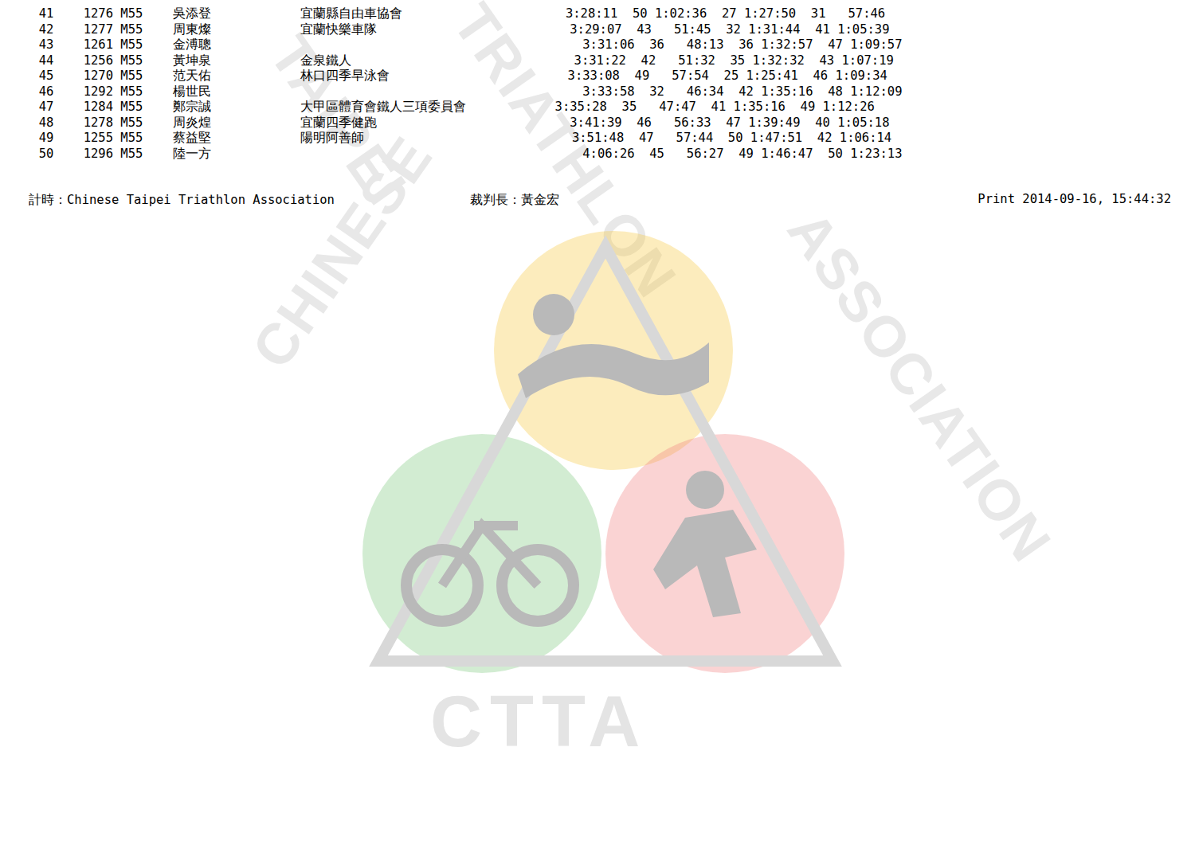CHINESE
TAIPEI
TRIATHLON
ASSOCIATION
CTTA
41 1276 M55 吳添登 宜蘭縣自由車協會 3:28:11 50 1:02:36 27 1:27:50 31 57:46 42 1277 M55 周東燦 宜蘭快樂車隊 3:29:07 43 51:45 32 1:31:44 41 1:05:39 43 1261 M55 金溥聰 3:31:06 36 48:13 36 1:32:57 47 1:09:57 44 1256 M55 黃坤泉 金泉鐵人 3:31:22 42 51:32 35 1:32:32 43 1:07:19 45 1270 M55 范天佑 林口四季早泳會 3:33:08 49 57:54 25 1:25:41 46 1:09:34 46 1292 M55 楊世民 3:33:58 32 46:34 42 1:35:16 48 1:12:09 47 1284 M55 鄭宗誠 大甲區體育會鐵人三項委員會 3:35:28 35 47:47 41 1:35:16 49 1:12:26 48 1278 M55 周炎煌 宜蘭四季健跑 3:41:39 46 56:33 47 1:39:49 40 1:05:18 49 1255 M55 蔡益堅 陽明阿善師 3:51:48 47 57:44 50 1:47:51 42 1:06:14 50 1296 M55 陸一方 4:06:26 45 56:27 49 1:46:47 50 1:23:13
計時：Chinese Taipei Triathlon Association裁判長：黃金宏 Print 2014-09-16, 15:44:32